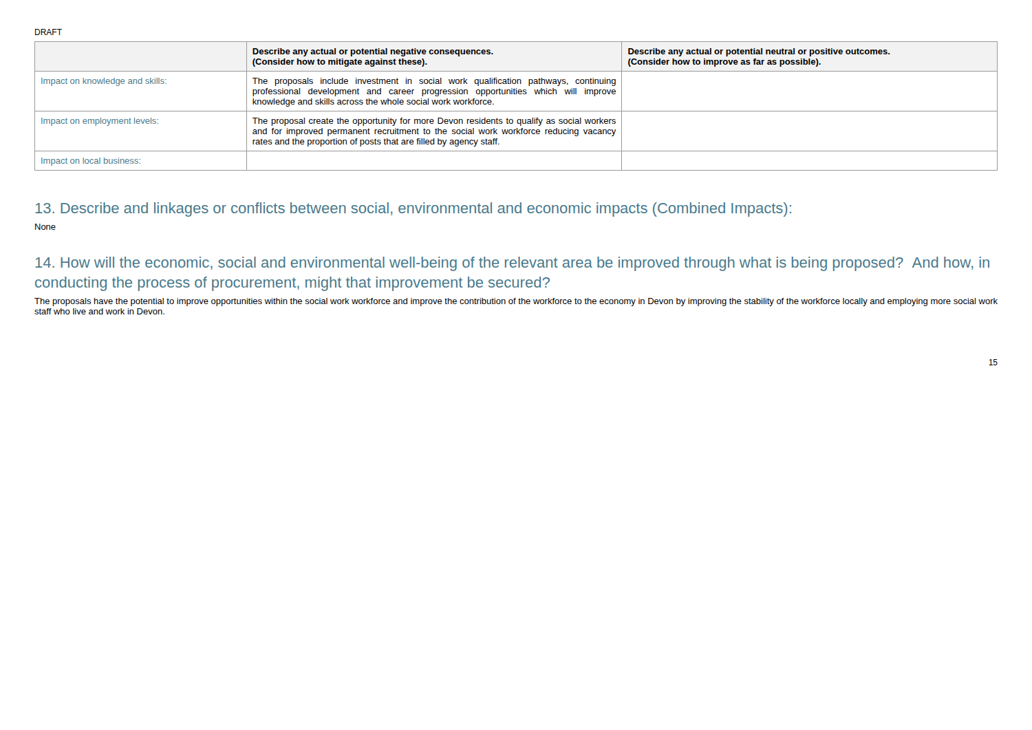DRAFT
| | Describe any actual or potential negative consequences. (Consider how to mitigate against these). | Describe any actual or potential neutral or positive outcomes. (Consider how to improve as far as possible). |
| --- | --- | --- |
| Impact on knowledge and skills: | The proposals include investment in social work qualification pathways, continuing professional development and career progression opportunities which will improve knowledge and skills across the whole social work workforce. | |
| Impact on employment levels: | The proposal create the opportunity for more Devon residents to qualify as social workers and for improved permanent recruitment to the social work workforce reducing vacancy rates and the proportion of posts that are filled by agency staff. | |
| Impact on local business: | | |
13. Describe and linkages or conflicts between social, environmental and economic impacts (Combined Impacts):
None
14. How will the economic, social and environmental well-being of the relevant area be improved through what is being proposed? And how, in conducting the process of procurement, might that improvement be secured?
The proposals have the potential to improve opportunities within the social work workforce and improve the contribution of the workforce to the economy in Devon by improving the stability of the workforce locally and employing more social work staff who live and work in Devon.
15